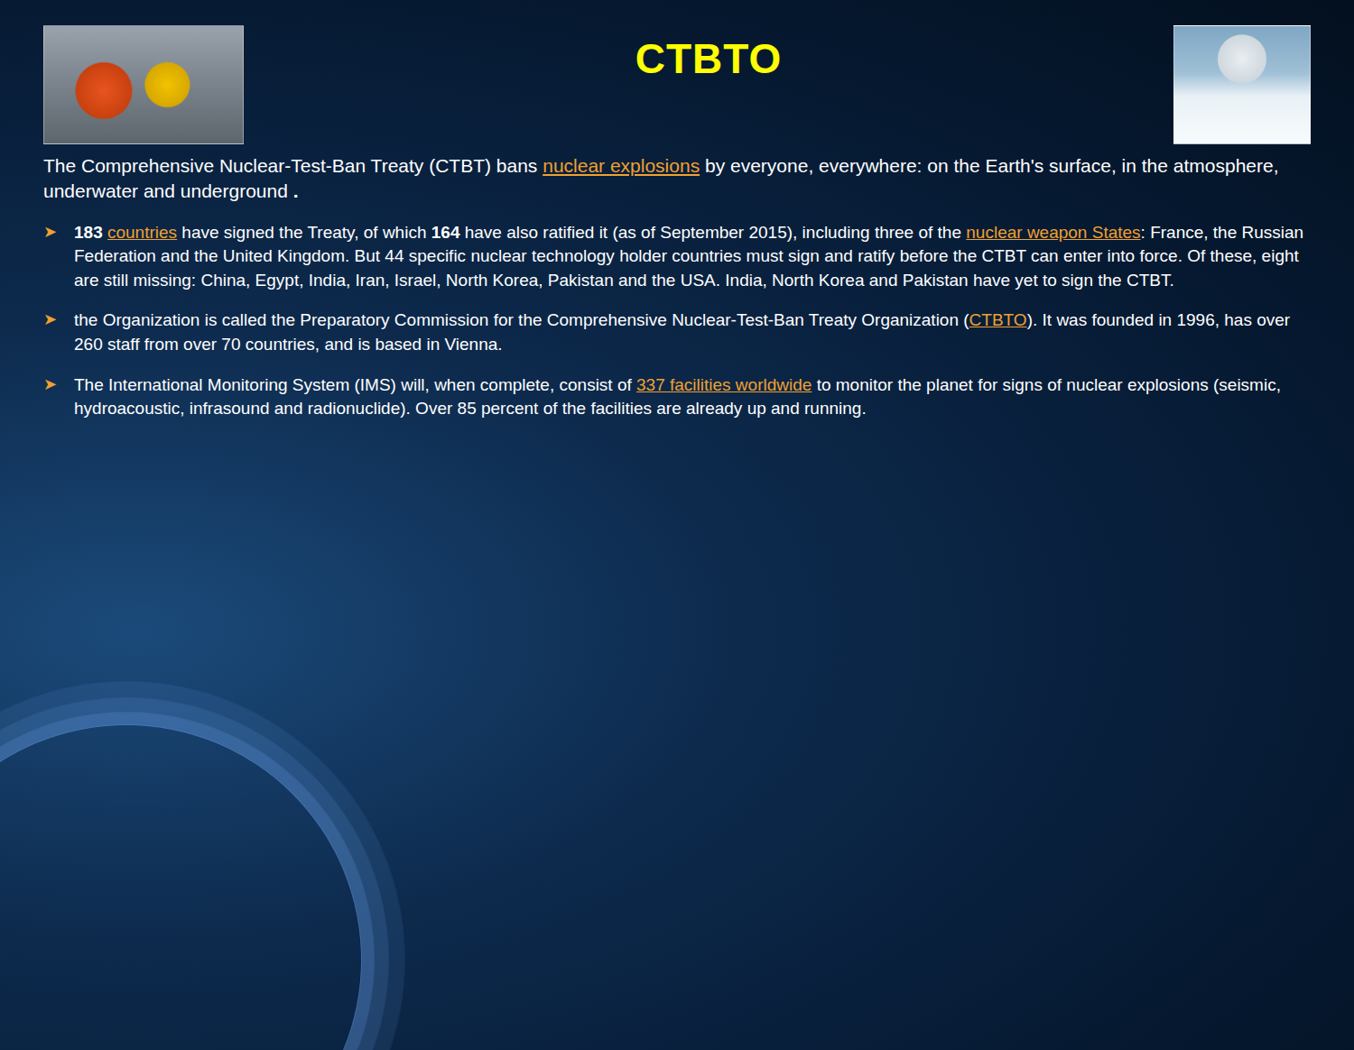CTBTO
The Comprehensive Nuclear-Test-Ban Treaty (CTBT) bans nuclear explosions by everyone, everywhere: on the Earth's surface, in the atmosphere, underwater and underground .
183 countries have signed the Treaty, of which 164 have also ratified it (as of September 2015), including three of the nuclear weapon States: France, the Russian Federation and the United Kingdom. But 44 specific nuclear technology holder countries must sign and ratify before the CTBT can enter into force. Of these, eight are still missing: China, Egypt, India, Iran, Israel, North Korea, Pakistan and the USA. India, North Korea and Pakistan have yet to sign the CTBT.
the Organization is called the Preparatory Commission for the Comprehensive Nuclear-Test-Ban Treaty Organization (CTBTO). It was founded in 1996, has over 260 staff from over 70 countries, and is based in Vienna.
The International Monitoring System (IMS) will, when complete, consist of 337 facilities worldwide to monitor the planet for signs of nuclear explosions (seismic, hydroacoustic, infrasound and radionuclide). Over 85 percent of the facilities are already up and running.